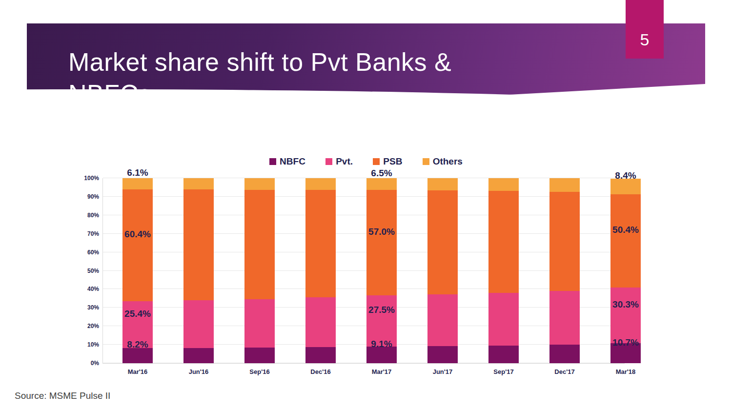Market share shift to Pvt Banks &
NBFCs
5
NBFC Pvt. PSB Others
100%
90%
80%
70%
60%
50%
40%
30%
20%
10%
0%
8.2%
25.4%
60.4%
6.1%
Mar'16
Jun'16
Sep'16
Dec'16
9.1%
27.5%
57.0%
6.5%
Mar'17
Jun'17
Sep'17
Dec'17
10.7%
30.3%
50.4%
8.4%
Mar'18
Source: MSME Pulse II